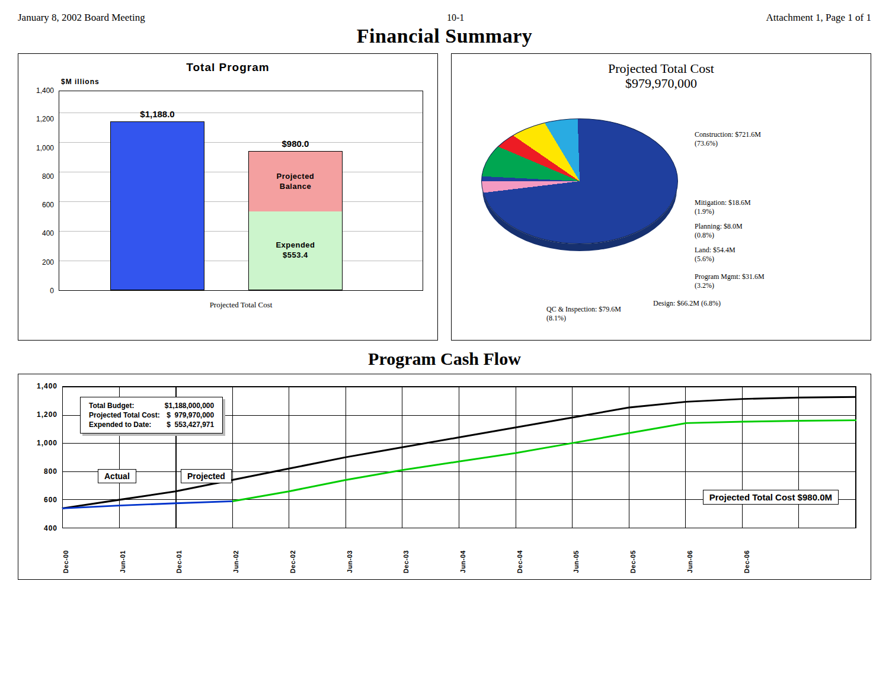January 8, 2002 Board Meeting
10-1
Attachment 1, Page 1 of 1
Financial Summary
Total Program
$M illions
1,400 1,200 1,000 800 600 400 200 0
$1,188.0
$980.0
Projected
Balance
Expended
$553.4
Projected Total Cost
Projected Total Cost
$979,970,000
Construction: $721.6M
(73.6%)
Mitigation: $18.6M
(1.9%)
Planning: $8.0M
(0.8%)
Land: $54.4M
(5.6%)
Program Mgmt: $31.6M
(3.2%)
Design: $66.2M (6.8%)
QC & Inspection: $79.6M
(8.1%)
Program Cash Flow
1,400 1,200 1,000 800 600 400
| Total Budget: | $1,188,000,000 |
| Projected Total Cost: | $ 979,970,000 |
| Expended to Date: | $ 553,427,971 |
Actual
Projected
Projected Total Cost $980.0M
Dec-00 Jun-01 Dec-01 Jun-02 Dec-02 Jun-03 Dec-03 Jun-04 Dec-04 Jun-05 Dec-05 Jun-06 Dec-06